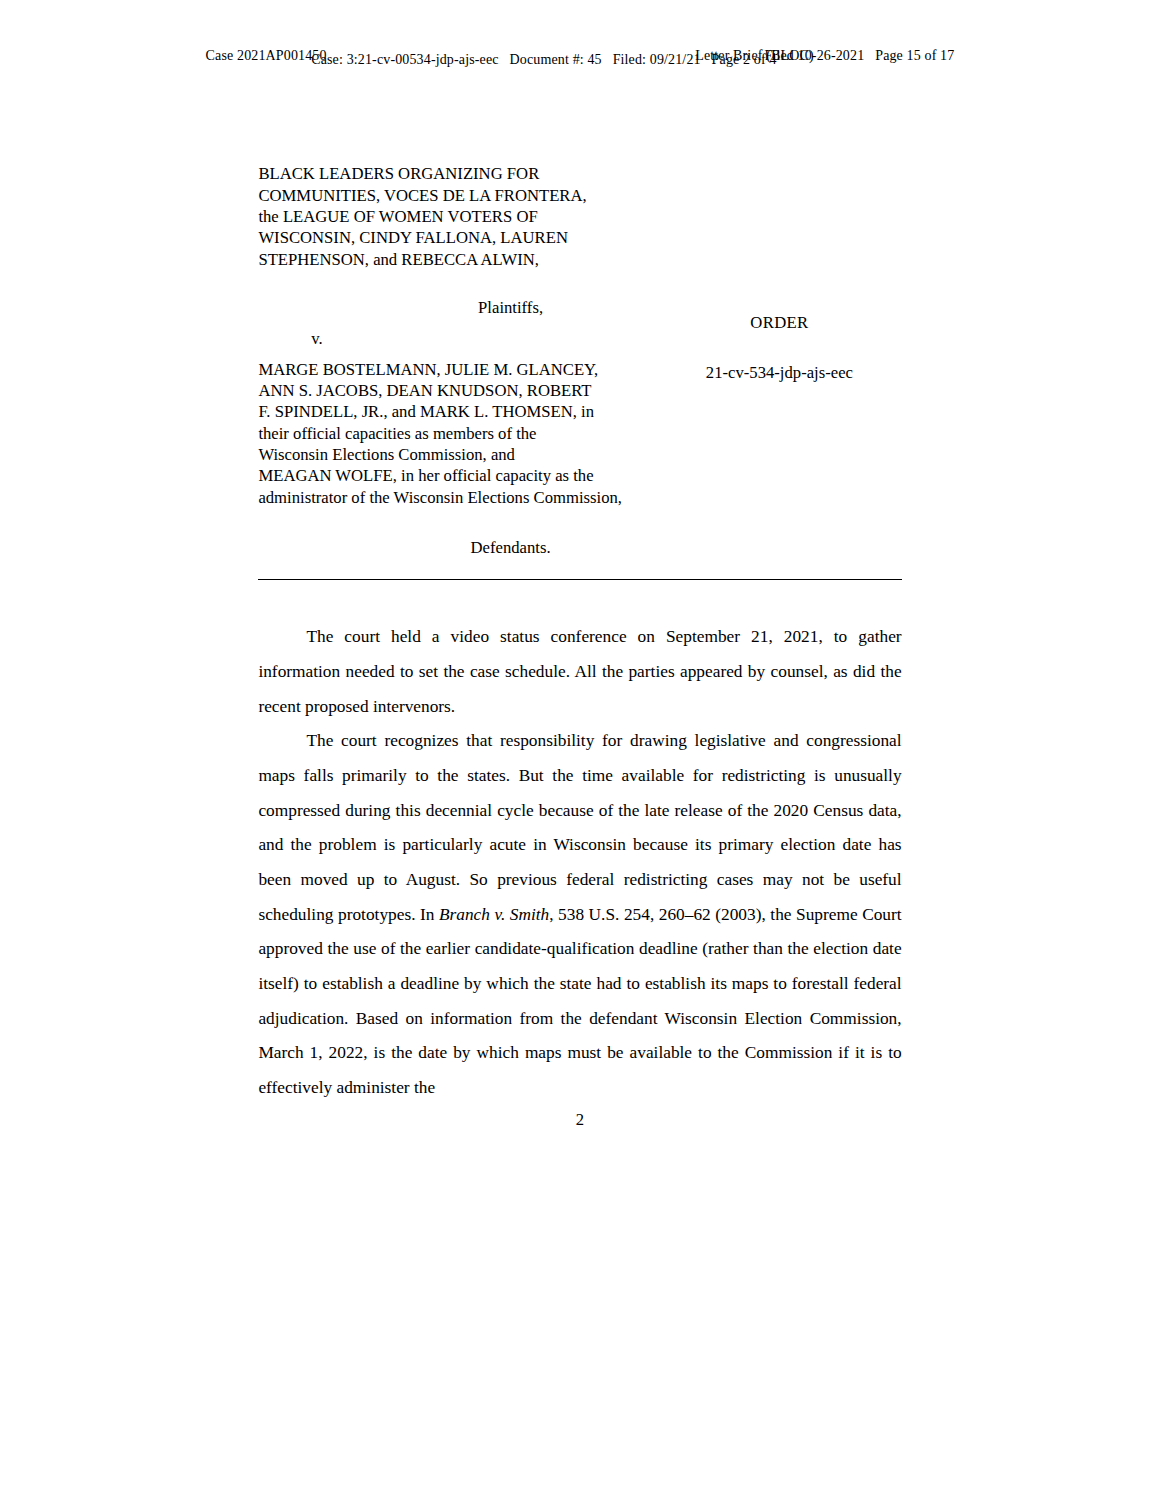Case 2021AP001450 Case: 3:21-cv-00534-jdp-ajs-eec Document #: 45 Filed: 09/21/21 Page 2 of 4 Letter Brief (BLOC) Filed 10-26-2021 Page 15 of 17
| BLACK LEADERS ORGANIZING FOR COMMUNITIES, VOCES DE LA FRONTERA, the LEAGUE OF WOMEN VOTERS OF WISCONSIN, CINDY FALLONA, LAUREN STEPHENSON, and REBECCA ALWIN, Plaintiffs, v. MARGE BOSTELMANN, JULIE M. GLANCEY, ANN S. JACOBS, DEAN KNUDSON, ROBERT F. SPINDELL, JR., and MARK L. THOMSEN, in their official capacities as members of the Wisconsin Elections Commission, and MEAGAN WOLFE, in her official capacity as the administrator of the Wisconsin Elections Commission, Defendants. | ORDER 21-cv-534-jdp-ajs-eec |
The court held a video status conference on September 21, 2021, to gather information needed to set the case schedule. All the parties appeared by counsel, as did the recent proposed intervenors.
The court recognizes that responsibility for drawing legislative and congressional maps falls primarily to the states. But the time available for redistricting is unusually compressed during this decennial cycle because of the late release of the 2020 Census data, and the problem is particularly acute in Wisconsin because its primary election date has been moved up to August. So previous federal redistricting cases may not be useful scheduling prototypes. In Branch v. Smith, 538 U.S. 254, 260–62 (2003), the Supreme Court approved the use of the earlier candidate-qualification deadline (rather than the election date itself) to establish a deadline by which the state had to establish its maps to forestall federal adjudication. Based on information from the defendant Wisconsin Election Commission, March 1, 2022, is the date by which maps must be available to the Commission if it is to effectively administer the
2